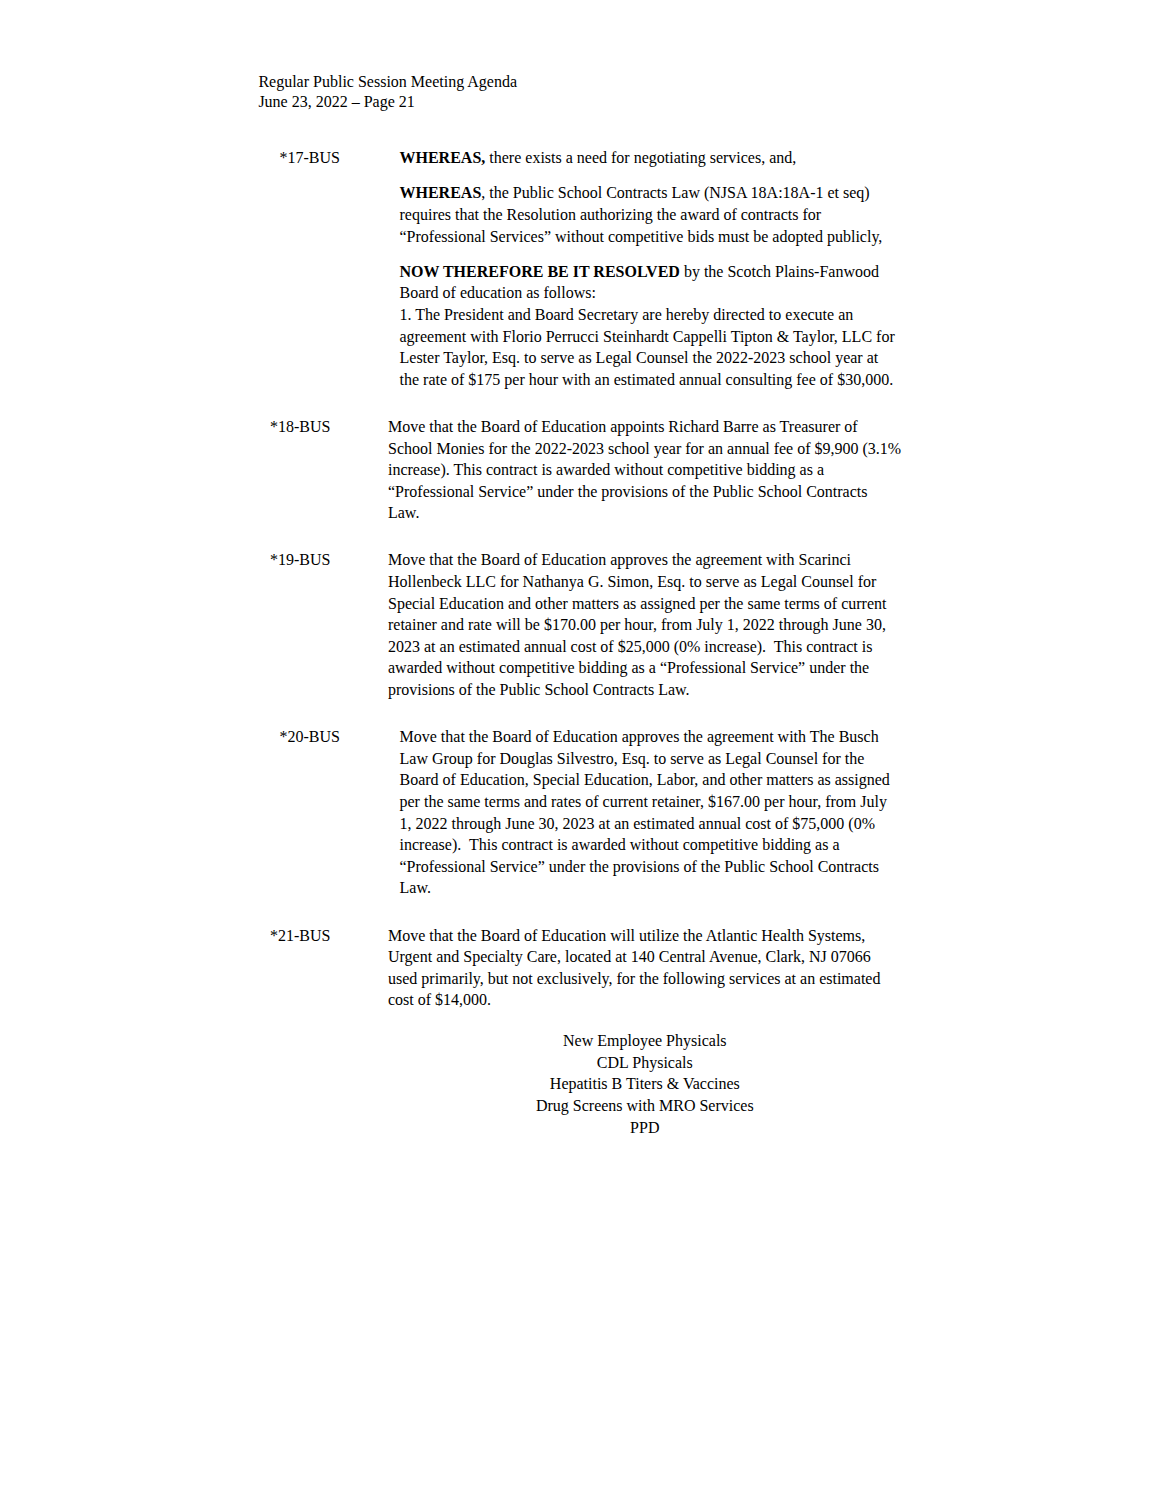Regular Public Session Meeting Agenda
June 23, 2022 – Page 21
*17-BUS
WHEREAS, there exists a need for negotiating services, and,
WHEREAS, the Public School Contracts Law (NJSA 18A:18A-1 et seq) requires that the Resolution authorizing the award of contracts for “Professional Services” without competitive bids must be adopted publicly,
NOW THEREFORE BE IT RESOLVED by the Scotch Plains-Fanwood Board of education as follows:
1. The President and Board Secretary are hereby directed to execute an agreement with Florio Perrucci Steinhardt Cappelli Tipton & Taylor, LLC for Lester Taylor, Esq. to serve as Legal Counsel the 2022-2023 school year at the rate of $175 per hour with an estimated annual consulting fee of $30,000.
*18-BUS
Move that the Board of Education appoints Richard Barre as Treasurer of School Monies for the 2022-2023 school year for an annual fee of $9,900 (3.1% increase). This contract is awarded without competitive bidding as a “Professional Service” under the provisions of the Public School Contracts Law.
*19-BUS
Move that the Board of Education approves the agreement with Scarinci Hollenbeck LLC for Nathanya G. Simon, Esq. to serve as Legal Counsel for Special Education and other matters as assigned per the same terms of current retainer and rate will be $170.00 per hour, from July 1, 2022 through June 30, 2023 at an estimated annual cost of $25,000 (0% increase). This contract is awarded without competitive bidding as a “Professional Service” under the provisions of the Public School Contracts Law.
*20-BUS
Move that the Board of Education approves the agreement with The Busch Law Group for Douglas Silvestro, Esq. to serve as Legal Counsel for the Board of Education, Special Education, Labor, and other matters as assigned per the same terms and rates of current retainer, $167.00 per hour, from July 1, 2022 through June 30, 2023 at an estimated annual cost of $75,000 (0% increase). This contract is awarded without competitive bidding as a “Professional Service” under the provisions of the Public School Contracts Law.
*21-BUS
Move that the Board of Education will utilize the Atlantic Health Systems, Urgent and Specialty Care, located at 140 Central Avenue, Clark, NJ 07066 used primarily, but not exclusively, for the following services at an estimated cost of $14,000.
New Employee Physicals
CDL Physicals
Hepatitis B Titers & Vaccines
Drug Screens with MRO Services
PPD